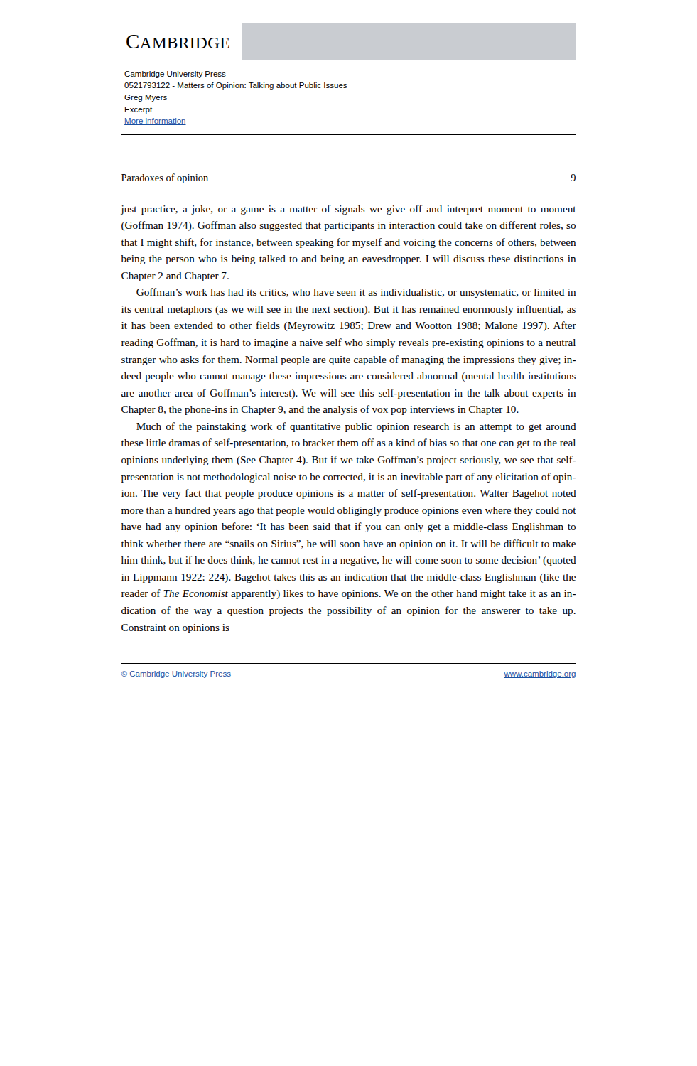CAMBRIDGE
Cambridge University Press
0521793122 - Matters of Opinion: Talking about Public Issues
Greg Myers
Excerpt
More information
Paradoxes of opinion 9
just practice, a joke, or a game is a matter of signals we give off and interpret moment to moment (Goffman 1974). Goffman also suggested that participants in interaction could take on different roles, so that I might shift, for instance, between speaking for myself and voicing the concerns of others, between being the person who is being talked to and being an eavesdropper. I will discuss these distinctions in Chapter 2 and Chapter 7.
Goffman’s work has had its critics, who have seen it as individualistic, or unsystematic, or limited in its central metaphors (as we will see in the next section). But it has remained enormously influential, as it has been extended to other fields (Meyrowitz 1985; Drew and Wootton 1988; Malone 1997). After reading Goffman, it is hard to imagine a naive self who simply reveals pre-existing opinions to a neutral stranger who asks for them. Normal people are quite capable of managing the impressions they give; indeed people who cannot manage these impressions are considered abnormal (mental health institutions are another area of Goffman’s interest). We will see this self-presentation in the talk about experts in Chapter 8, the phone-ins in Chapter 9, and the analysis of vox pop interviews in Chapter 10.
Much of the painstaking work of quantitative public opinion research is an attempt to get around these little dramas of self-presentation, to bracket them off as a kind of bias so that one can get to the real opinions underlying them (See Chapter 4). But if we take Goffman’s project seriously, we see that self-presentation is not methodological noise to be corrected, it is an inevitable part of any elicitation of opinion. The very fact that people produce opinions is a matter of self-presentation. Walter Bagehot noted more than a hundred years ago that people would obligingly produce opinions even where they could not have had any opinion before: ‘It has been said that if you can only get a middle-class Englishman to think whether there are “snails on Sirius”, he will soon have an opinion on it. It will be difficult to make him think, but if he does think, he cannot rest in a negative, he will come soon to some decision’ (quoted in Lippmann 1922: 224). Bagehot takes this as an indication that the middle-class Englishman (like the reader of The Economist apparently) likes to have opinions. We on the other hand might take it as an indication of the way a question projects the possibility of an opinion for the answerer to take up. Constraint on opinions is
© Cambridge University Press www.cambridge.org